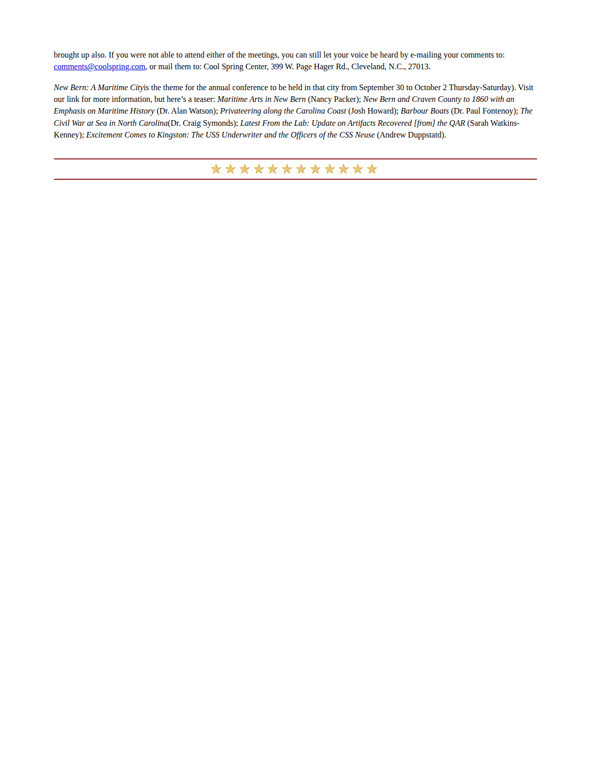brought up also. If you were not able to attend either of the meetings, you can still let your voice be heard by e-mailing your comments to: comments@coolspring.com, or mail them to: Cool Spring Center, 399 W. Page Hager Rd., Cleveland, N.C., 27013.
New Bern: A Maritime Cityis the theme for the annual conference to be held in that city from September 30 to October 2 Thursday-Saturday). Visit our link for more information, but here’s a teaser: Maritime Arts in New Bern (Nancy Packer); New Bern and Craven County to 1860 with an Emphasis on Maritime History (Dr. Alan Watson); Privateering along the Carolina Coast (Josh Howard); Barbour Boats (Dr. Paul Fontenoy); The Civil War at Sea in North Carolina(Dr. Craig Symonds); Latest From the Lab: Update on Artifacts Recovered [from] the QAR (Sarah Watkins-Kenney); Excitement Comes to Kingston: The USS Underwriter and the Officers of the CSS Neuse (Andrew Duppstatd).
✯✯✯✯✯✯✯✯✯✯✯✯